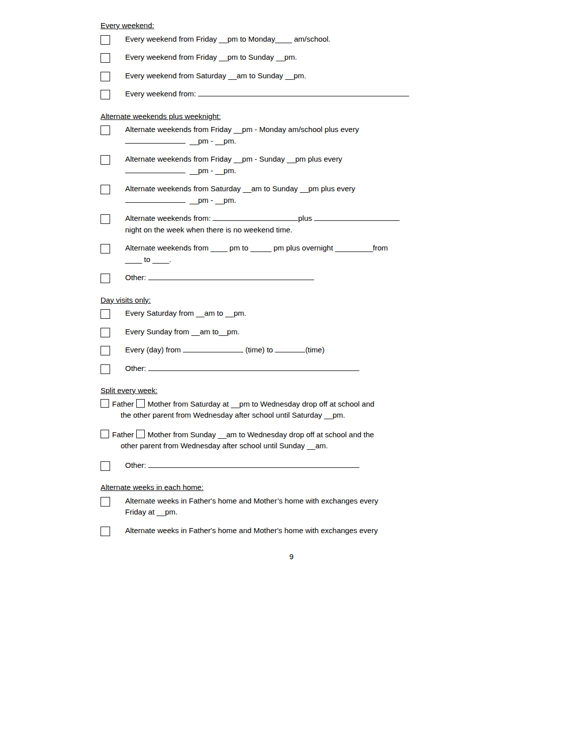Every weekend:
Every weekend from Friday __pm to Monday____ am/school.
Every weekend from Friday __pm to Sunday __pm.
Every weekend from Saturday __am to Sunday __pm.
Every weekend from:
Alternate weekends plus weeknight:
Alternate weekends from Friday __pm - Monday am/school plus every
__pm - __pm.
Alternate weekends from Friday __pm - Sunday __pm plus every
__pm - __pm.
Alternate weekends from Saturday __am to Sunday __pm plus every
__pm - __pm.
Alternate weekends from: plus
night on the week when there is no weekend time.
Alternate weekends from ____ pm to _____ pm plus overnight _________from
____ to ____.
Other:
Day visits only:
Every Saturday from __am to __pm.
Every Sunday from __am to__pm.
Every (day) from (time) to (time)
Other:
Split every week:
Father Mother from Saturday at __pm to Wednesday drop off at school and the other parent from Wednesday after school until Saturday __pm.
Father Mother from Sunday __am to Wednesday drop off at school and the other parent from Wednesday after school until Sunday __am.
Other:
Alternate weeks in each home:
Alternate weeks in Father's home and Mother’s home with exchanges every
Friday at __pm.
Alternate weeks in Father's home and Mother's home with exchanges every
9